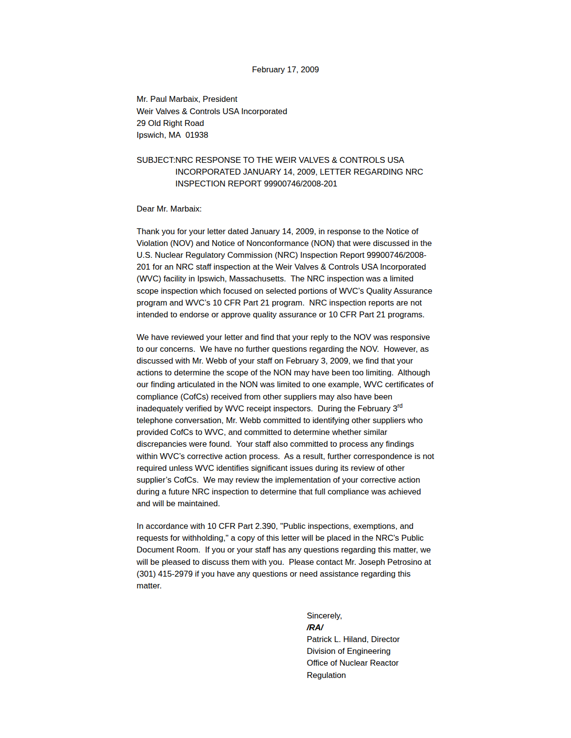February 17, 2009
Mr. Paul Marbaix, President
Weir Valves & Controls USA Incorporated
29 Old Right Road
Ipswich, MA 01938
| SUBJECT: | NRC RESPONSE TO THE WEIR VALVES & CONTROLS USA INCORPORATED JANUARY 14, 2009, LETTER REGARDING NRC INSPECTION REPORT 99900746/2008-201 |
Dear Mr. Marbaix:
Thank you for your letter dated January 14, 2009, in response to the Notice of Violation (NOV) and Notice of Nonconformance (NON) that were discussed in the U.S. Nuclear Regulatory Commission (NRC) Inspection Report 99900746/2008-201 for an NRC staff inspection at the Weir Valves & Controls USA Incorporated (WVC) facility in Ipswich, Massachusetts. The NRC inspection was a limited scope inspection which focused on selected portions of WVC’s Quality Assurance program and WVC’s 10 CFR Part 21 program. NRC inspection reports are not intended to endorse or approve quality assurance or 10 CFR Part 21 programs.
We have reviewed your letter and find that your reply to the NOV was responsive to our concerns. We have no further questions regarding the NOV. However, as discussed with Mr. Webb of your staff on February 3, 2009, we find that your actions to determine the scope of the NON may have been too limiting. Although our finding articulated in the NON was limited to one example, WVC certificates of compliance (CofCs) received from other suppliers may also have been inadequately verified by WVC receipt inspectors. During the February 3rd telephone conversation, Mr. Webb committed to identifying other suppliers who provided CofCs to WVC, and committed to determine whether similar discrepancies were found. Your staff also committed to process any findings within WVC’s corrective action process. As a result, further correspondence is not required unless WVC identifies significant issues during its review of other supplier’s CofCs. We may review the implementation of your corrective action during a future NRC inspection to determine that full compliance was achieved and will be maintained.
In accordance with 10 CFR Part 2.390, "Public inspections, exemptions, and requests for withholding," a copy of this letter will be placed in the NRC's Public Document Room. If you or your staff has any questions regarding this matter, we will be pleased to discuss them with you. Please contact Mr. Joseph Petrosino at (301) 415-2979 if you have any questions or need assistance regarding this matter.
Sincerely,
/RA/
Patrick L. Hiland, Director
Division of Engineering
Office of Nuclear Reactor Regulation